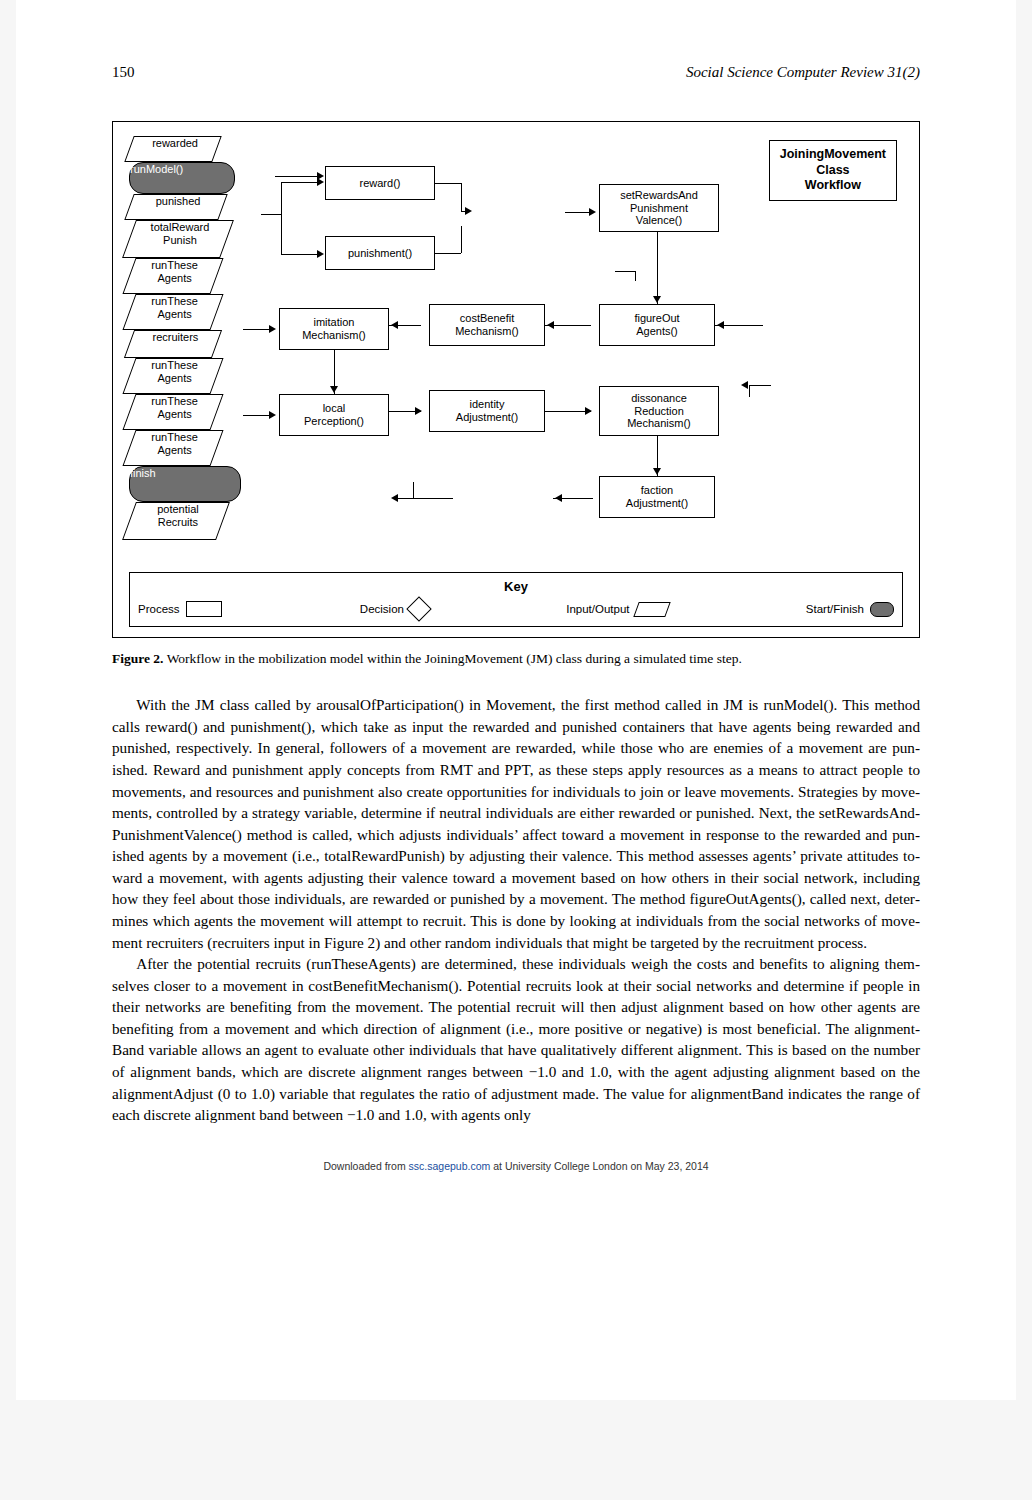150
Social Science Computer Review 31(2)
JoiningMovement
Class
Workflow
rewarded
runModel()
punished
reward()
punishment()
totalReward
Punish
setRewardsAnd
Punishment
Valence()
runThese
Agents
runThese
Agents
imitation
Mechanism()
costBenefit
Mechanism()
figureOut
Agents()
recruiters
runThese
Agents
local
Perception()
identity
Adjustment()
dissonance
Reduction
Mechanism()
runThese
Agents
runThese
Agents
finish
potential
Recruits
faction
Adjustment()
Key
Process
Decision
Input/Output
Start/Finish
Figure 2. Workflow in the mobilization model within the JoiningMovement (JM) class during a simulated time step.
With the JM class called by arousalOfParticipation() in Movement, the first method called in JM is runModel(). This method calls reward() and punishment(), which take as input the rewarded and punished containers that have agents being rewarded and punished, respectively. In general, followers of a movement are rewarded, while those who are enemies of a movement are punished. Reward and punishment apply concepts from RMT and PPT, as these steps apply resources as a means to attract people to movements, and resources and punishment also create opportunities for individuals to join or leave movements. Strategies by movements, controlled by a strategy variable, determine if neutral individuals are either rewarded or punished. Next, the setRewardsAndPunishmentValence() method is called, which adjusts individuals’ affect toward a movement in response to the rewarded and punished agents by a movement (i.e., totalRewardPunish) by adjusting their valence. This method assesses agents’ private attitudes toward a movement, with agents adjusting their valence toward a movement based on how others in their social network, including how they feel about those individuals, are rewarded or punished by a movement. The method figureOutAgents(), called next, determines which agents the movement will attempt to recruit. This is done by looking at individuals from the social networks of movement recruiters (recruiters input in Figure 2) and other random individuals that might be targeted by the recruitment process.
After the potential recruits (runTheseAgents) are determined, these individuals weigh the costs and benefits to aligning themselves closer to a movement in costBenefitMechanism(). Potential recruits look at their social networks and determine if people in their networks are benefiting from the movement. The potential recruit will then adjust alignment based on how other agents are benefiting from a movement and which direction of alignment (i.e., more positive or negative) is most beneficial. The alignmentBand variable allows an agent to evaluate other individuals that have qualitatively different alignment. This is based on the number of alignment bands, which are discrete alignment ranges between −1.0 and 1.0, with the agent adjusting alignment based on the alignmentAdjust (0 to 1.0) variable that regulates the ratio of adjustment made. The value for alignmentBand indicates the range of each discrete alignment band between −1.0 and 1.0, with agents only
Downloaded from ssc.sagepub.com at University College London on May 23, 2014